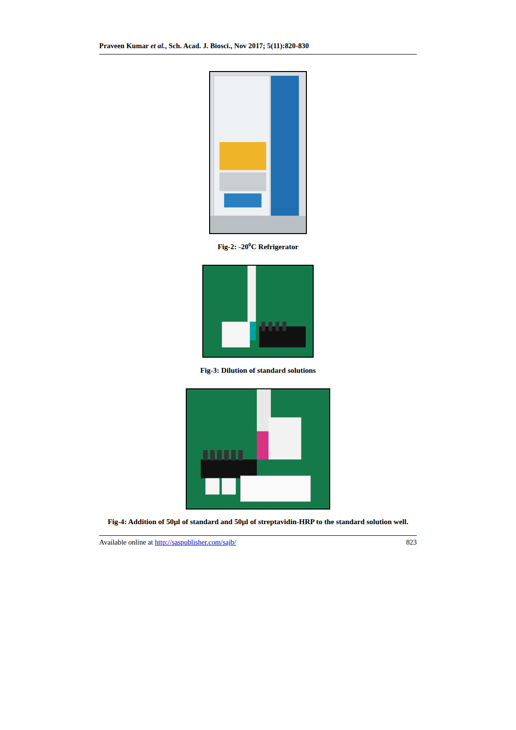Praveen Kumar et al., Sch. Acad. J. Biosci., Nov 2017; 5(11):820-830
Fig-2: -200C Refrigerator
Fig-3: Dilution of standard solutions
Fig-4: Addition of 50µl of standard and 50µl of streptavidin-HRP to the standard solution well.
Available online at http://saspublisher.com/sajb/ 823